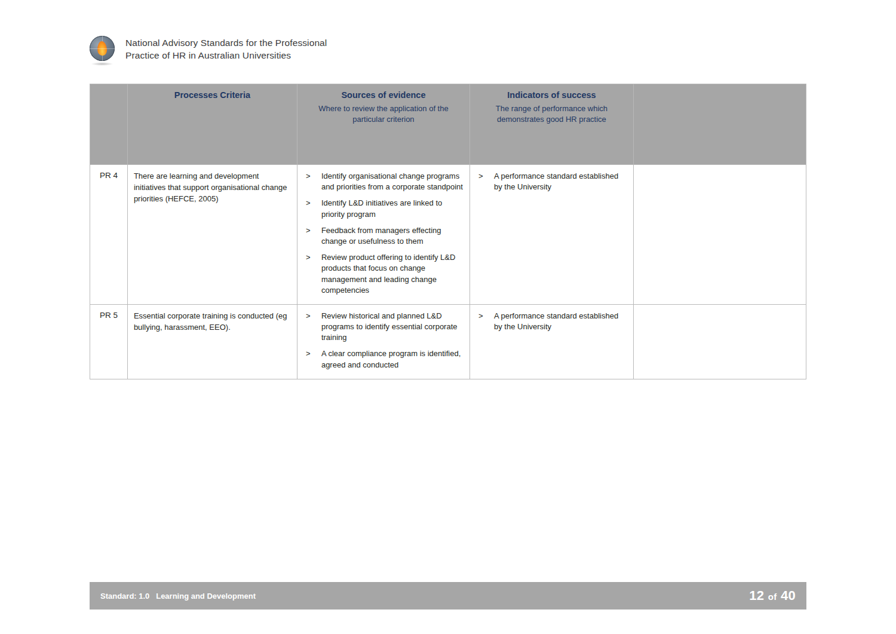National Advisory Standards for the Professional
Practice of HR in Australian Universities
| | Processes Criteria | Sources of evidence Where to review the application of the particular criterion | Indicators of success The range of performance which demonstrates good HR practice | |
| --- | --- | --- | --- | --- |
| PR 4 | There are learning and development initiatives that support organisational change priorities (HEFCE, 2005) | Identify organisational change programs and priorities from a corporate standpoint Identify L&D initiatives are linked to priority program Feedback from managers effecting change or usefulness to them Review product offering to identify L&D products that focus on change management and leading change competencies | A performance standard established by the University | |
| PR 5 | Essential corporate training is conducted (eg bullying, harassment, EEO). | Review historical and planned L&D programs to identify essential corporate training A clear compliance program is identified, agreed and conducted | A performance standard established by the University | |
Standard: 1.0 Learning and Development
12 of 40